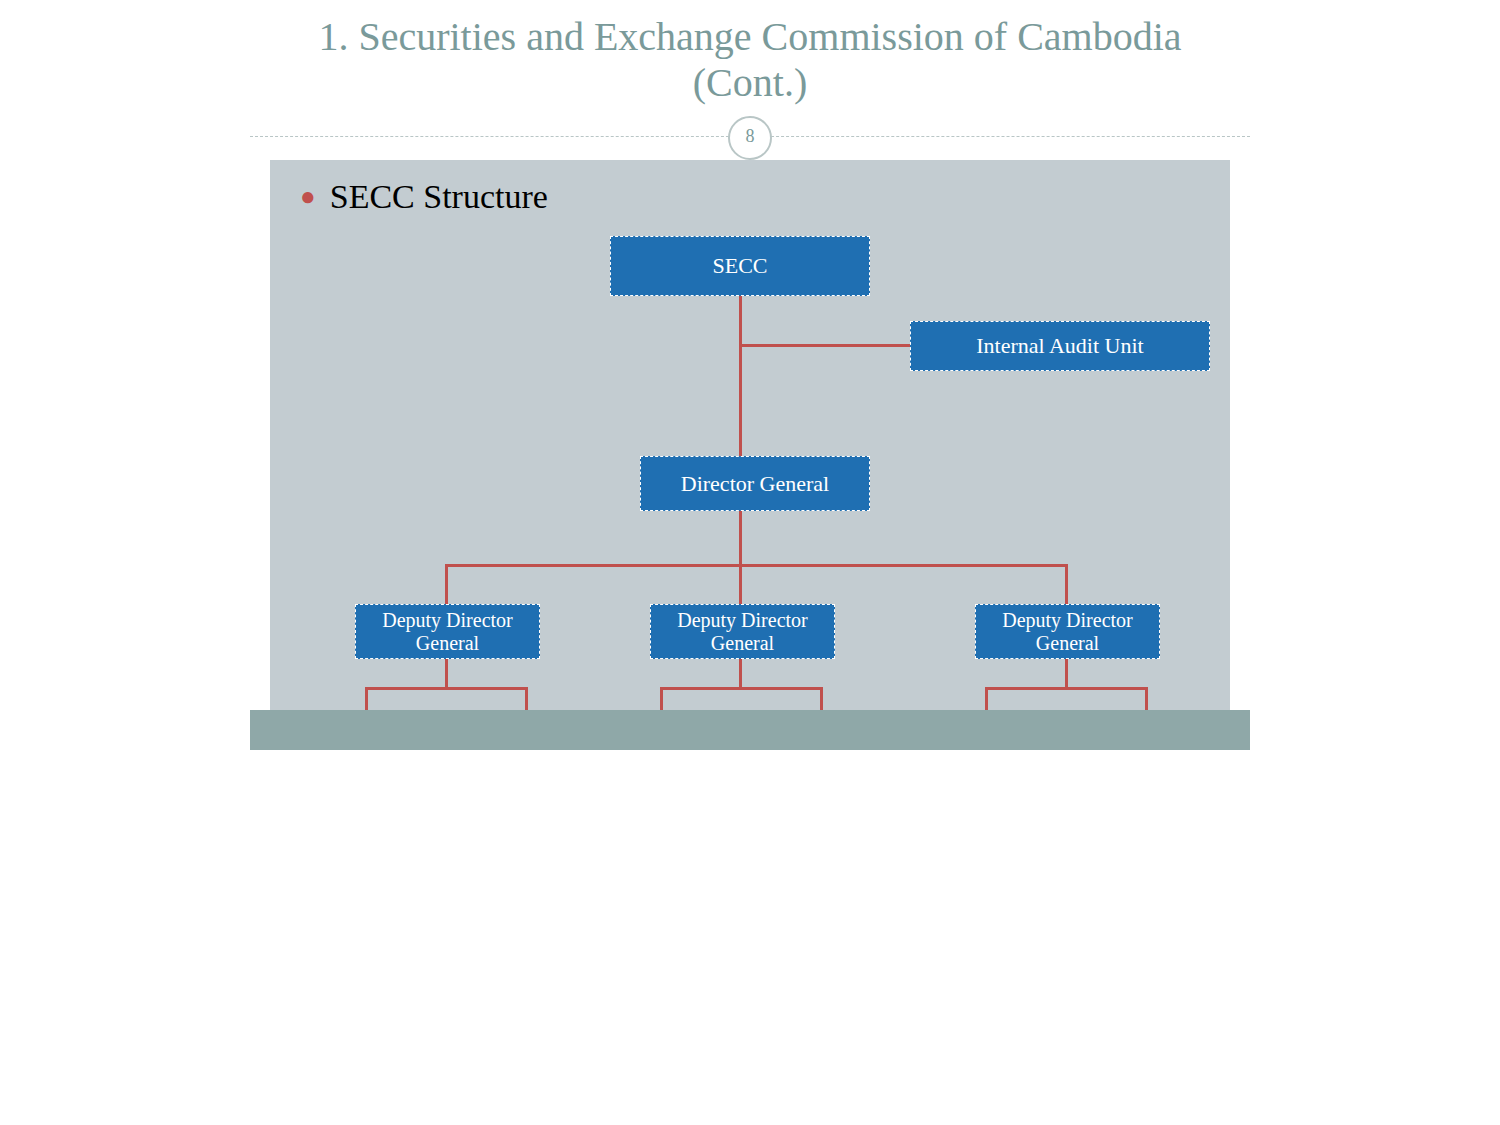1. Securities and Exchange Commission of Cambodia (Cont.)
8
●SECC Structure
SECC
Internal Audit Unit
Director General
Deputy Director General
Deputy Director General
Deputy Director General
Dep. Administration and Finance
Dep. Securities Issuance
Dep. Intermediary Supervision
Dep. Legal Affair
Dep. Securities Market Supervision
Dep. Research, Training, Securities Market Development and IRs